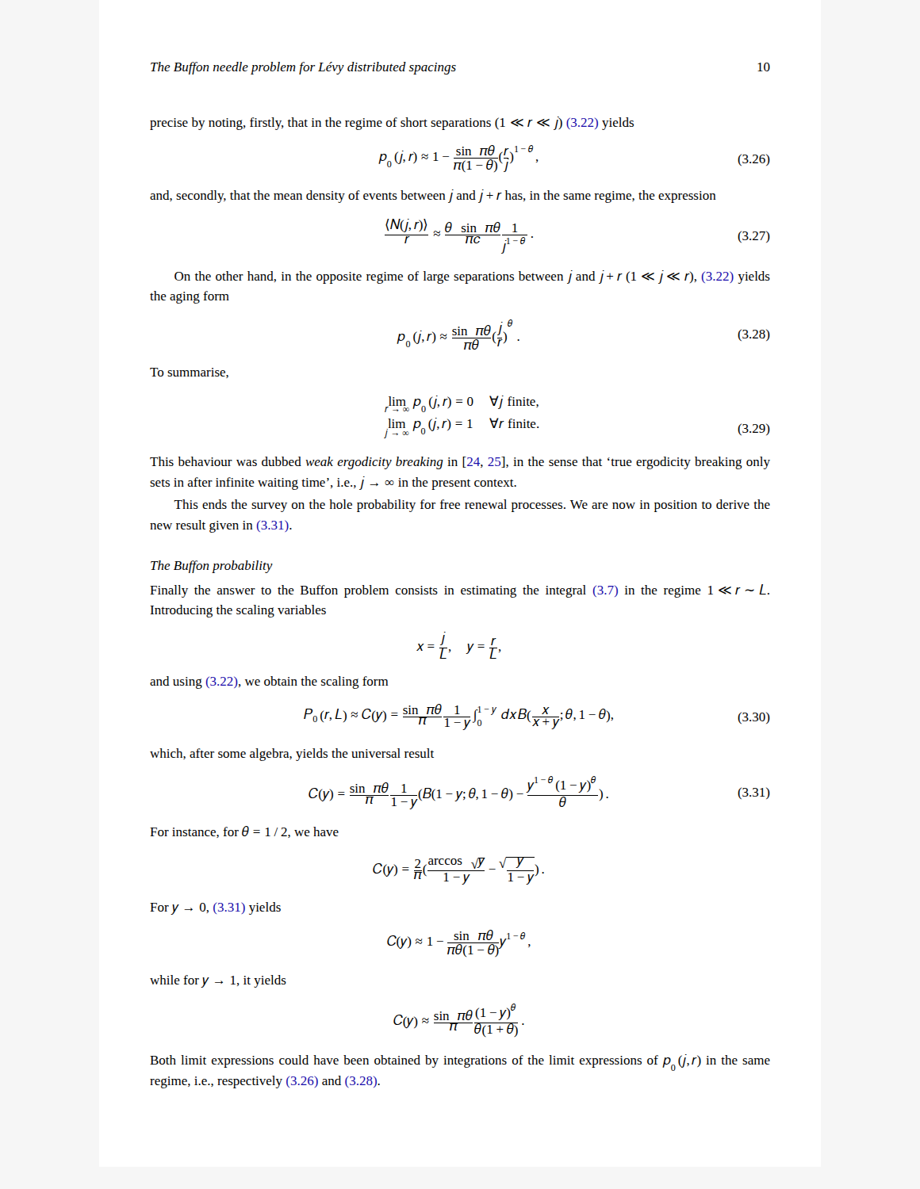The Buffon needle problem for Lévy distributed spacings 10
precise by noting, firstly, that in the regime of short separations (1≪r≪j) (3.22) yields
p0 (j,r) ≈ 1 − sin πθ π(1−θ) (rj) 1−θ , (3.26)
and, secondly, that the mean density of events between j and j+r has, in the same regime, the expression
⟨N(j,r)⟩ r ≈ θ sin πθ πc 1 j1−θ . (3.27)
On the other hand, in the opposite regime of large separations between j and j+r (1≪j≪r), (3.22) yields the aging form
p0 (j,r) ≈ sin πθ πθ (jr) θ . (3.28)
To summarise,
lim r→∞ p0 (j,r) =0 ∀j finite,
lim j→∞ p0 (j,r) =1 ∀r finite. (3.29)
This behaviour was dubbed weak ergodicity breaking in [24, 25], in the sense that ‘true ergodicity breaking only sets in after infinite waiting time’, i.e., j→∞ in the present context.
This ends the survey on the hole probability for free renewal processes. We are now in position to derive the new result given in (3.31).
The Buffon probability
Finally the answer to the Buffon problem consists in estimating the integral (3.7) in the regime 1≪r∼L. Introducing the scaling variables
x=jL , y=rL ,
and using (3.22), we obtain the scaling form
P0 (r,L) ≈ C(y) = sin πθ π 1 1−y ∫ 0 1−y dx B ( x x+y ; θ,1−θ ) , (3.30)
which, after some algebra, yields the universal result
C(y) = sin πθ π 1 1−y ( B(1−y;θ,1−θ) − y1−θ (1−y)θ θ ) . (3.31)
For instance, for θ=1/2, we have
C(y) = 2π ( arccos y 1−y − y1−y ) .
For y→0, (3.31) yields
C(y) ≈ 1 − sin πθ πθ(1−θ) y1−θ ,
while for y→1, it yields
C(y) ≈ sin πθ π (1−y)θ θ(1+θ) .
Both limit expressions could have been obtained by integrations of the limit expressions of p0(j,r) in the same regime, i.e., respectively (3.26) and (3.28).